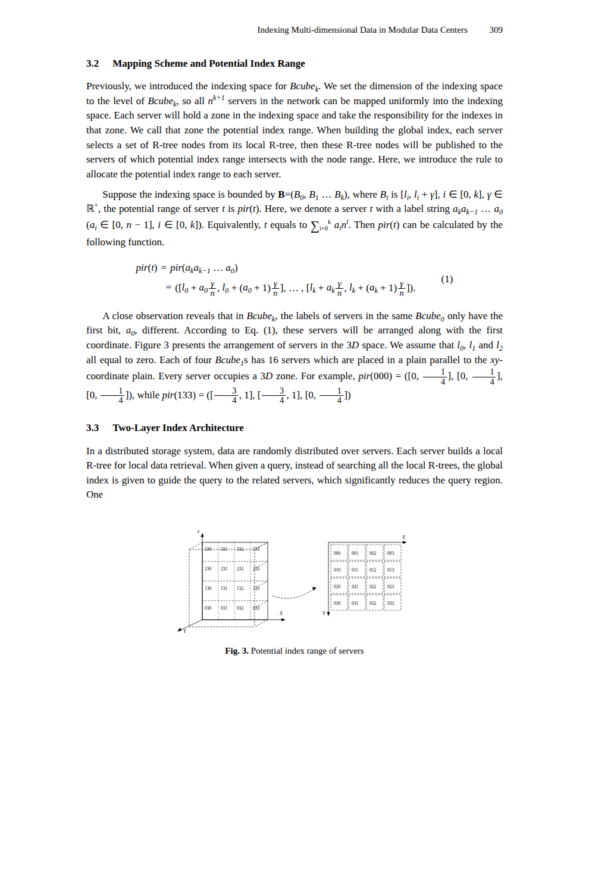Indexing Multi-dimensional Data in Modular Data Centers 309
3.2 Mapping Scheme and Potential Index Range
Previously, we introduced the indexing space for Bcubek. We set the dimension of the indexing space to the level of Bcubek, so all nk+1 servers in the network can be mapped uniformly into the indexing space. Each server will hold a zone in the indexing space and take the responsibility for the indexes in that zone. We call that zone the potential index range. When building the global index, each server selects a set of R-tree nodes from its local R-tree, then these R-tree nodes will be published to the servers of which potential index range intersects with the node range. Here, we introduce the rule to allocate the potential index range to each server.
Suppose the indexing space is bounded by B=(B0, B1 … Bk), where Bi is [li, li + γ], i ∈ [0, k], γ ∈ ℝ+, the potential range of server t is pir(t). Here, we denote a server t with a label string akak−1 … a0 (ai ∈ [0, n − 1], i ∈ [0, k]). Equivalently, t equals to ∑i=0k aini. Then pir(t) can be calculated by the following function.
pir(t) = pir(akak−1 … a0)
= ([l0 + a0 γn, l0 + (a0 + 1)γn], … , [lk + ak γn, lk + (ak + 1)γn]).
(1)
A close observation reveals that in Bcubek, the labels of servers in the same Bcube0 only have the first bit, a0, different. According to Eq. (1), these servers will be arranged along with the first coordinate. Figure 3 presents the arrangement of servers in the 3D space. We assume that l0, l1 and l2 all equal to zero. Each of four Bcube1s has 16 servers which are placed in a plain parallel to the xy-coordinate plain. Every server occupies a 3D zone. For example, pir(000) = ([0, 14], [0, 14], [0, 14]), while pir(133) = ([34, 1], [34, 1], [0, 14])
3.3 Two-Layer Index Architecture
In a distributed storage system, data are randomly distributed over servers. Each server builds a local R-tree for local data retrieval. When given a query, instead of searching all the local R-trees, the global index is given to guide the query to the related servers, which significantly reduces the query region. One
z X Y 330 331 332 333 230 231 232 233 130 131 132 133 030 031 032 033 X Y 000 001 002 003 010 011 012 013 020 021 022 023 030 031 032 033
Fig. 3. Potential index range of servers